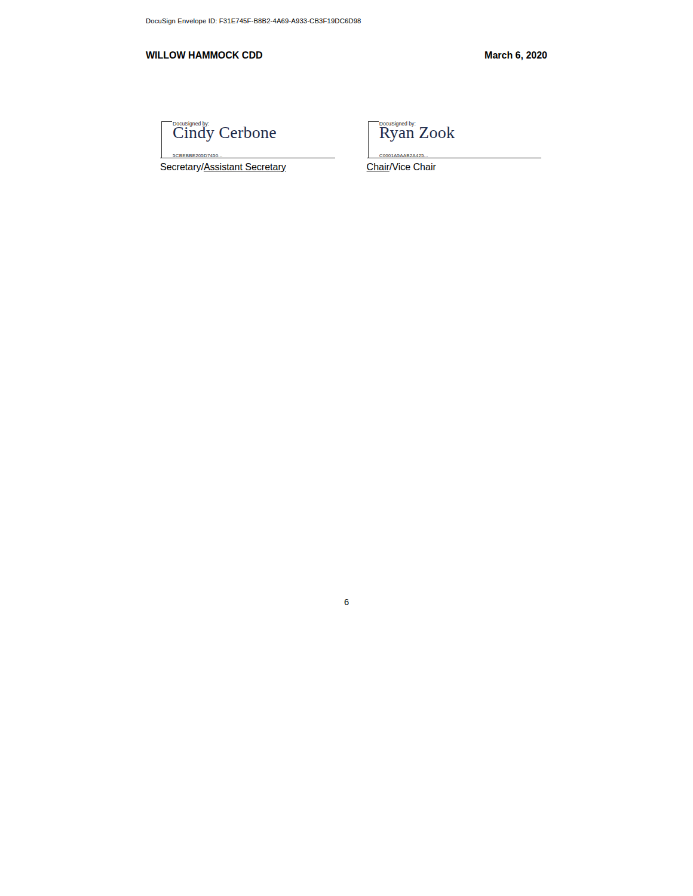DocuSign Envelope ID: F31E745F-B8B2-4A69-A933-CB3F19DC6D98
WILLOW HAMMOCK CDD March 6, 2020
DocuSigned by:
Cindy Cerbone
5CBEBBE205D7450...
Secretary/Assistant Secretary
DocuSigned by:
Ryan Zook
C0001A5AAB2A425...
Chair/Vice Chair
6